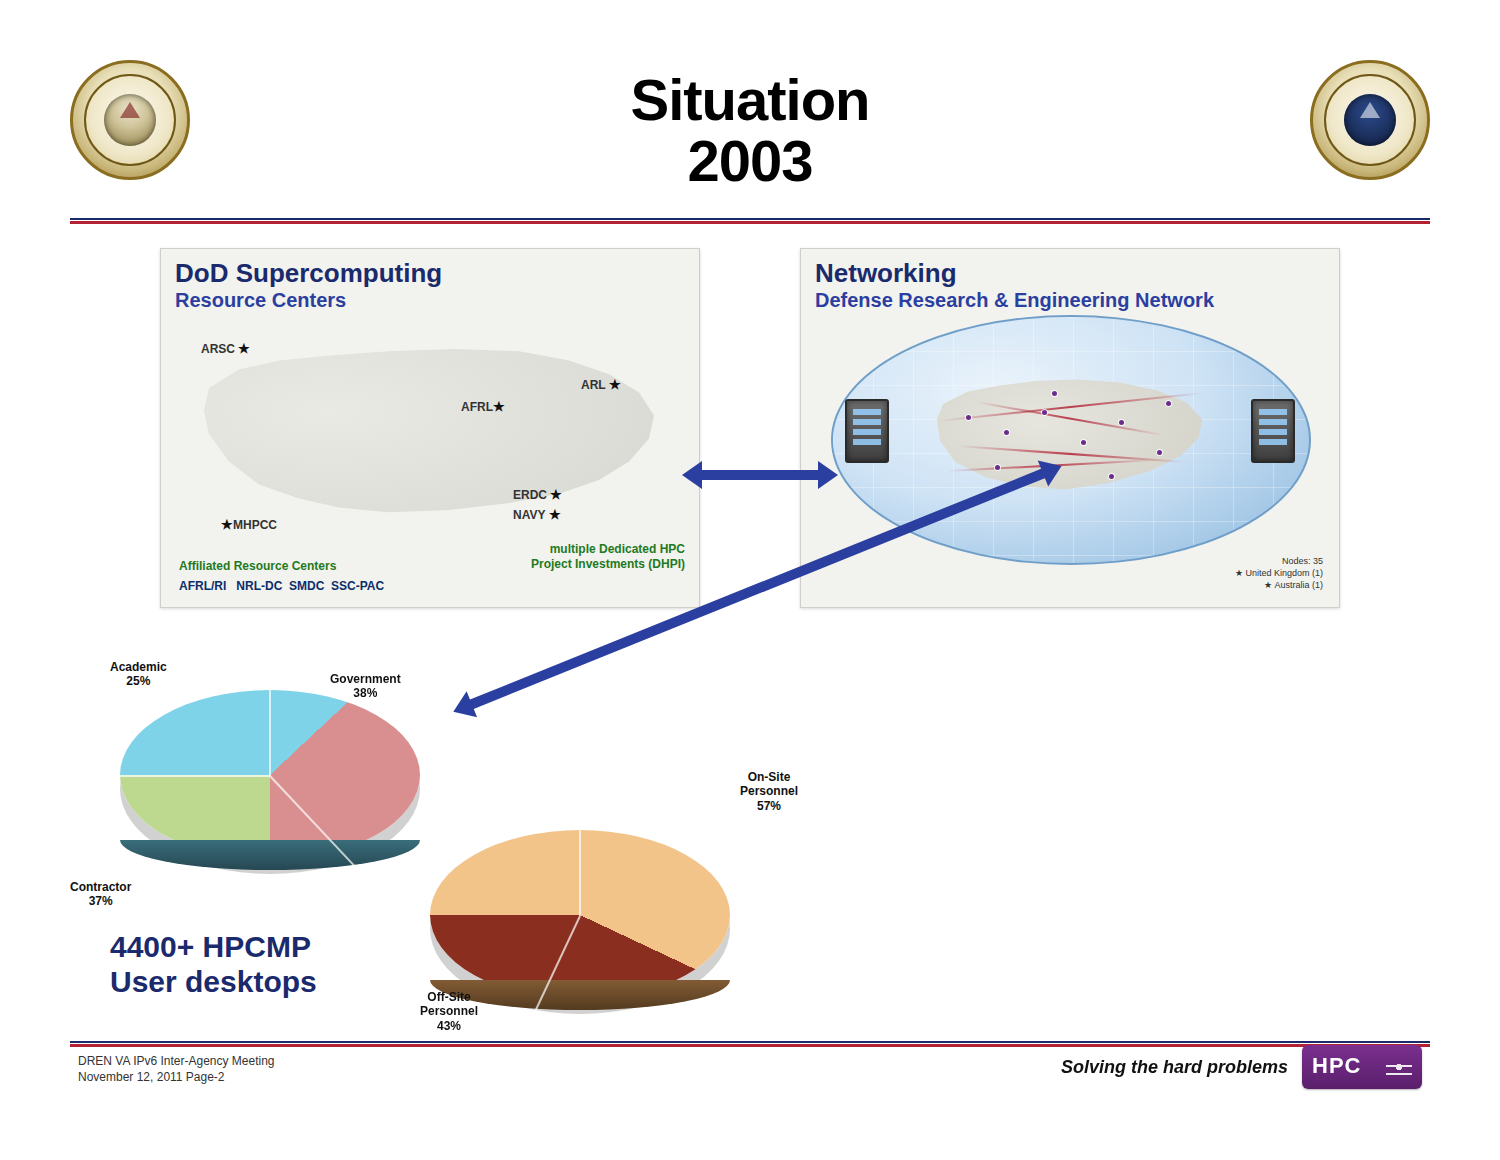Situation2003
DoD SupercomputingResource Centers
ARSC ★
★MHPCC
AFRL★
ARL ★
ERDC ★
NAVY ★
Affiliated Resource Centers
AFRL/RI NRL-DC SMDC SSC-PAC
multiple Dedicated HPC
Project Investments (DHPI)
NetworkingDefense Research & Engineering Network
Nodes: 35
★ United Kingdom (1)
★ Australia (1)
Academic25%
Government38%
Contractor37%
On-Site
Personnel57%
Off-Site
Personnel43%
4400+ HPCMP
User desktops
DREN VA IPv6 Inter-Agency Meeting
November 12, 2011 Page-2
Solving the hard problems